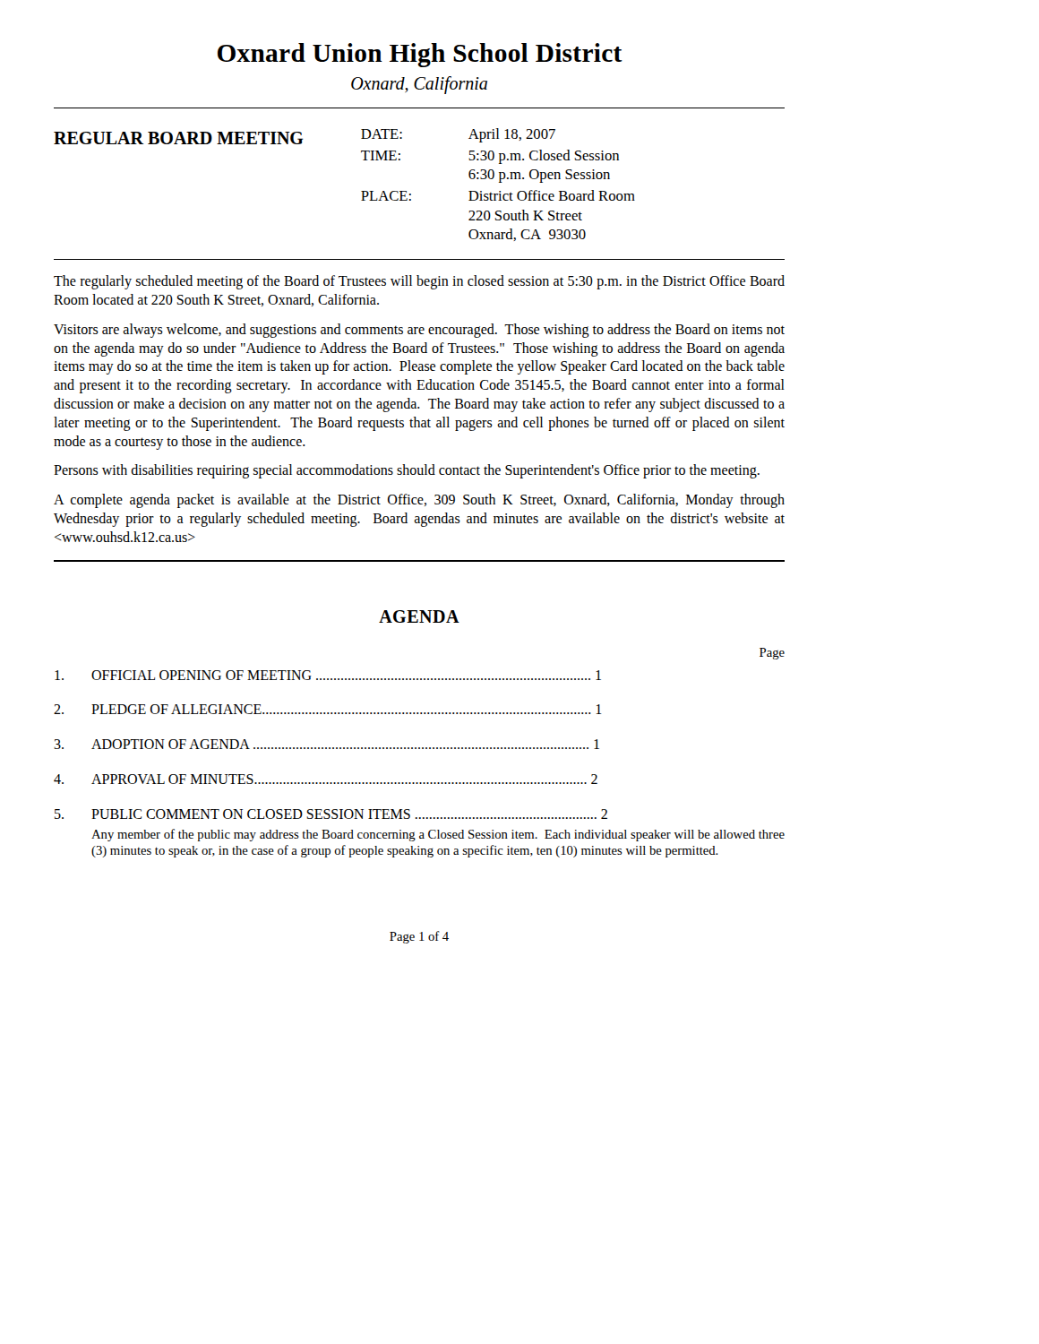Oxnard Union High School District
Oxnard, California
REGULAR BOARD MEETING
| DATE: | April 18, 2007 |
| TIME: | 5:30 p.m. Closed Session 6:30 p.m. Open Session |
| PLACE: | District Office Board Room 220 South K Street Oxnard, CA 93030 |
The regularly scheduled meeting of the Board of Trustees will begin in closed session at 5:30 p.m. in the District Office Board Room located at 220 South K Street, Oxnard, California.
Visitors are always welcome, and suggestions and comments are encouraged. Those wishing to address the Board on items not on the agenda may do so under "Audience to Address the Board of Trustees." Those wishing to address the Board on agenda items may do so at the time the item is taken up for action. Please complete the yellow Speaker Card located on the back table and present it to the recording secretary. In accordance with Education Code 35145.5, the Board cannot enter into a formal discussion or make a decision on any matter not on the agenda. The Board may take action to refer any subject discussed to a later meeting or to the Superintendent. The Board requests that all pagers and cell phones be turned off or placed on silent mode as a courtesy to those in the audience.
Persons with disabilities requiring special accommodations should contact the Superintendent's Office prior to the meeting.
A complete agenda packet is available at the District Office, 309 South K Street, Oxnard, California, Monday through Wednesday prior to a regularly scheduled meeting. Board agendas and minutes are available on the district's website at <www.ouhsd.k12.ca.us>
AGENDA
Page
| 1. | OFFICIAL OPENING OF MEETING ............................................................................. 1 |
| 2. | PLEDGE OF ALLEGIANCE ............................................................................................ 1 |
| 3. | ADOPTION OF AGENDA .............................................................................................. 1 |
| 4. | APPROVAL OF MINUTES ............................................................................................. 2 |
| 5. | PUBLIC COMMENT ON CLOSED SESSION ITEMS ................................................... 2 Any member of the public may address the Board concerning a Closed Session item. Each individual speaker will be allowed three (3) minutes to speak or, in the case of a group of people speaking on a specific item, ten (10) minutes will be permitted. |
Page 1 of 4